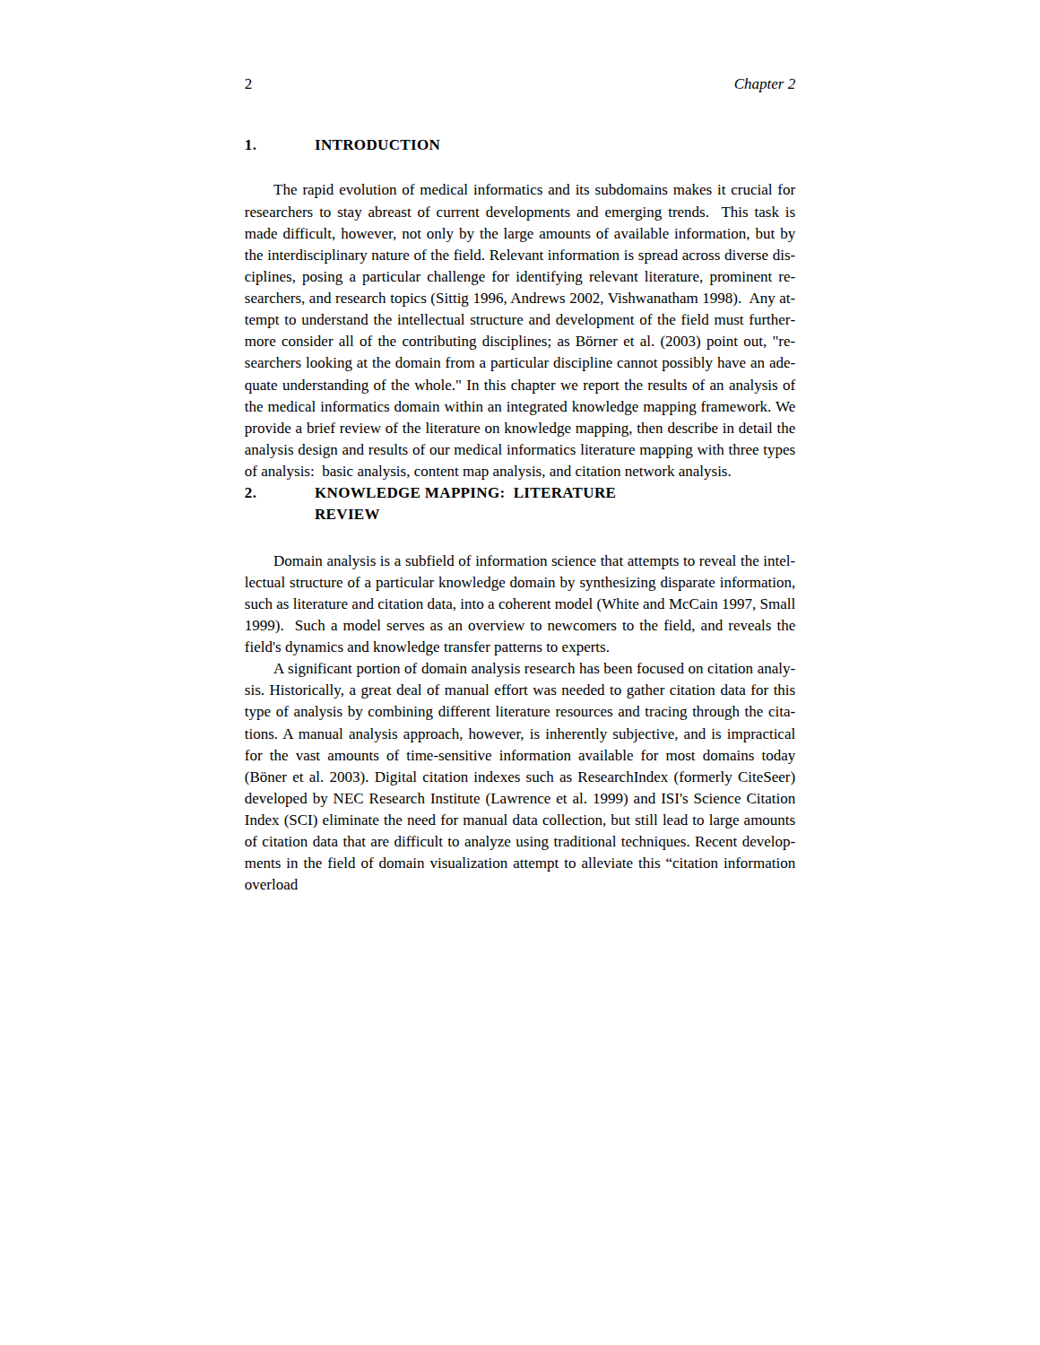2 Chapter 2
1. INTRODUCTION
The rapid evolution of medical informatics and its subdomains makes it crucial for researchers to stay abreast of current developments and emerging trends. This task is made difficult, however, not only by the large amounts of available information, but by the interdisciplinary nature of the field. Relevant information is spread across diverse disciplines, posing a particular challenge for identifying relevant literature, prominent researchers, and research topics (Sittig 1996, Andrews 2002, Vishwanatham 1998). Any attempt to understand the intellectual structure and development of the field must furthermore consider all of the contributing disciplines; as Börner et al. (2003) point out, "researchers looking at the domain from a particular discipline cannot possibly have an adequate understanding of the whole." In this chapter we report the results of an analysis of the medical informatics domain within an integrated knowledge mapping framework. We provide a brief review of the literature on knowledge mapping, then describe in detail the analysis design and results of our medical informatics literature mapping with three types of analysis: basic analysis, content map analysis, and citation network analysis.
2. KNOWLEDGE MAPPING: LITERATURE
REVIEW
Domain analysis is a subfield of information science that attempts to reveal the intellectual structure of a particular knowledge domain by synthesizing disparate information, such as literature and citation data, into a coherent model (White and McCain 1997, Small 1999). Such a model serves as an overview to newcomers to the field, and reveals the field's dynamics and knowledge transfer patterns to experts.
A significant portion of domain analysis research has been focused on citation analysis. Historically, a great deal of manual effort was needed to gather citation data for this type of analysis by combining different literature resources and tracing through the citations. A manual analysis approach, however, is inherently subjective, and is impractical for the vast amounts of time-sensitive information available for most domains today (Böner et al. 2003). Digital citation indexes such as ResearchIndex (formerly CiteSeer) developed by NEC Research Institute (Lawrence et al. 1999) and ISI's Science Citation Index (SCI) eliminate the need for manual data collection, but still lead to large amounts of citation data that are difficult to analyze using traditional techniques. Recent developments in the field of domain visualization attempt to alleviate this “citation information overload